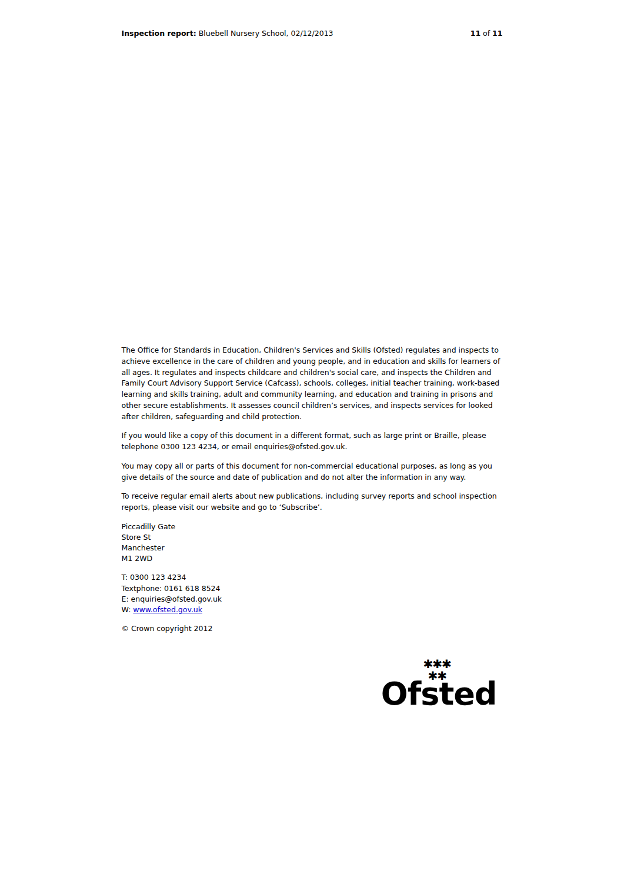Inspection report: Bluebell Nursery School, 02/12/2013 11 of 11
The Office for Standards in Education, Children's Services and Skills (Ofsted) regulates and inspects to achieve excellence in the care of children and young people, and in education and skills for learners of all ages. It regulates and inspects childcare and children's social care, and inspects the Children and Family Court Advisory Support Service (Cafcass), schools, colleges, initial teacher training, work-based learning and skills training, adult and community learning, and education and training in prisons and other secure establishments. It assesses council children’s services, and inspects services for looked after children, safeguarding and child protection.
If you would like a copy of this document in a different format, such as large print or Braille, please telephone 0300 123 4234, or email enquiries@ofsted.gov.uk.
You may copy all or parts of this document for non-commercial educational purposes, as long as you give details of the source and date of publication and do not alter the information in any way.
To receive regular email alerts about new publications, including survey reports and school inspection reports, please visit our website and go to ‘Subscribe’.
Piccadilly Gate
Store St
Manchester
M1 2WD
T: 0300 123 4234
Textphone: 0161 618 8524
E: enquiries@ofsted.gov.uk
W: www.ofsted.gov.uk
© Crown copyright 2012
✱✱✱
✱✱
Ofsted